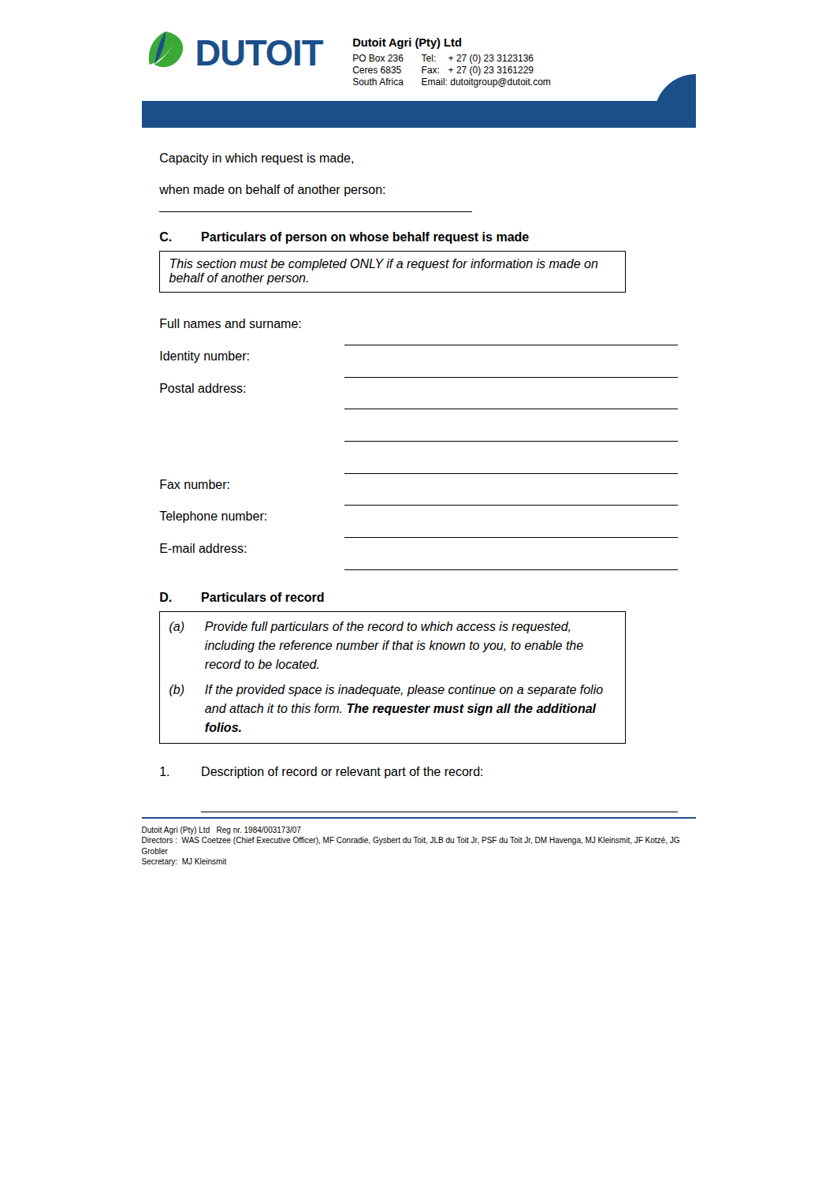DUTOIT
Dutoit Agri (Pty) Ltd
PO Box 236
Ceres 6835
South Africa
Tel:+ 27 (0) 23 3123136
Fax:+ 27 (0) 23 3161229
Email: dutoitgroup@dutoit.com
Capacity in which request is made,
when made on behalf of another person:
C. Particulars of person on whose behalf request is made
This section must be completed ONLY if a request for information is made on behalf of another person.
| Full names and surname: | |
| Identity number: | |
| Postal address: | |
| Fax number: | |
| Telephone number: | |
| E-mail address: | |
D. Particulars of record
(a) Provide full particulars of the record to which access is requested, including the reference number if that is known to you, to enable the record to be located.
(b) If the provided space is inadequate, please continue on a separate folio and attach it to this form. The requester must sign all the additional folios.
1. Description of record or relevant part of the record:
Dutoit Agri (Pty) Ltd Reg nr. 1984/003173/07
Directors : WAS Coetzee (Chief Executive Officer), MF Conradie, Gysbert du Toit, JLB du Toit Jr, PSF du Toit Jr, DM Havenga, MJ Kleinsmit, JF Kotzé, JG Grobler
Secretary: MJ Kleinsmit